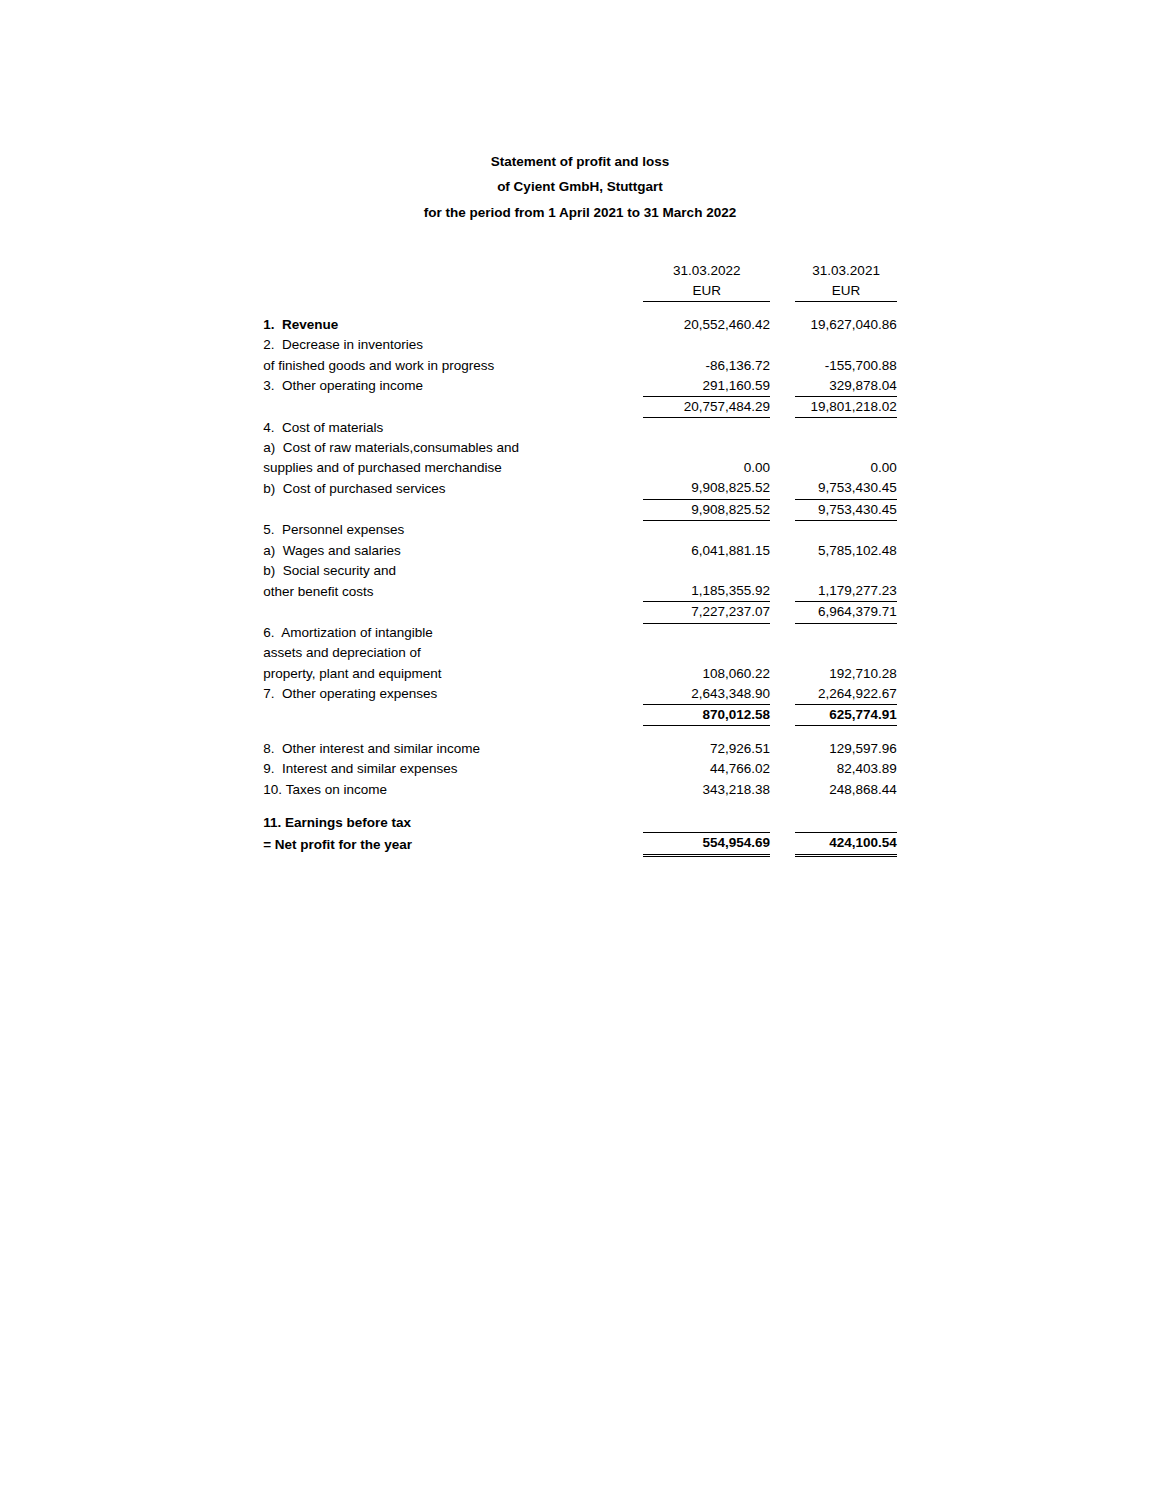Statement of profit and loss of Cyient GmbH, Stuttgart for the period from 1 April 2021 to 31 March 2022
| | | 31.03.2022 | | 31.03.2021 |
| | | EUR | | EUR |
| 1. Revenue | | 20,552,460.42 | | 19,627,040.86 |
| 2. Decrease in inventories | | | | |
| of finished goods and work in progress | | -86,136.72 | | -155,700.88 |
| 3. Other operating income | | 291,160.59 | | 329,878.04 |
| | | 20,757,484.29 | | 19,801,218.02 |
| 4. Cost of materials | | | | |
| a) Cost of raw materials,consumables and | | | | |
| supplies and of purchased merchandise | | 0.00 | | 0.00 |
| b) Cost of purchased services | | 9,908,825.52 | | 9,753,430.45 |
| | | 9,908,825.52 | | 9,753,430.45 |
| 5. Personnel expenses | | | | |
| a) Wages and salaries | | 6,041,881.15 | | 5,785,102.48 |
| b) Social security and | | | | |
| other benefit costs | | 1,185,355.92 | | 1,179,277.23 |
| | | 7,227,237.07 | | 6,964,379.71 |
| 6. Amortization of intangible | | | | |
| assets and depreciation of | | | | |
| property, plant and equipment | | 108,060.22 | | 192,710.28 |
| 7. Other operating expenses | | 2,643,348.90 | | 2,264,922.67 |
| | | 870,012.58 | | 625,774.91 |
| 8. Other interest and similar income | | 72,926.51 | | 129,597.96 |
| 9. Interest and similar expenses | | 44,766.02 | | 82,403.89 |
| 10. Taxes on income | | 343,218.38 | | 248,868.44 |
| 11. Earnings before tax | | | | |
| = Net profit for the year | | 554,954.69 | | 424,100.54 |